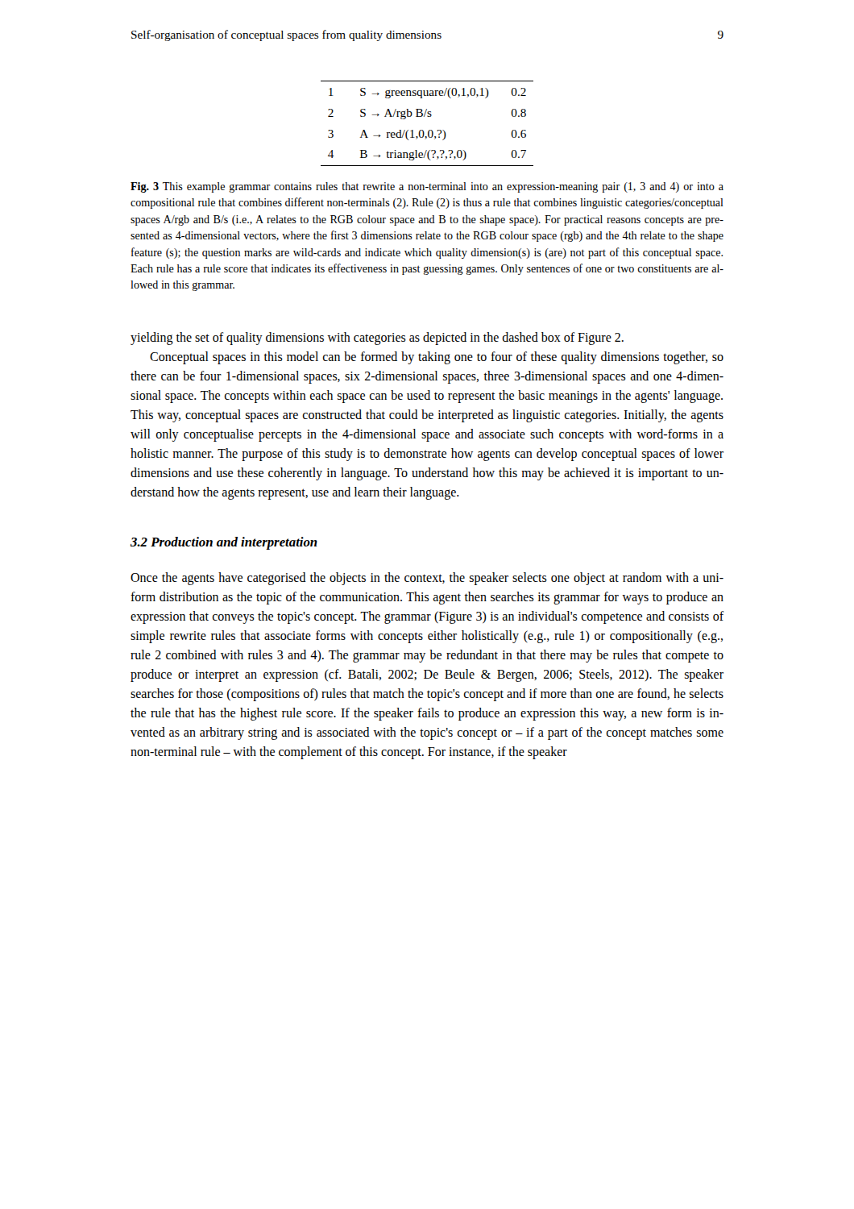Self-organisation of conceptual spaces from quality dimensions 9
| 1 | S → greensquare/(0,1,0,1) | 0.2 |
| 2 | S → A/rgb B/s | 0.8 |
| 3 | A → red/(1,0,0,?) | 0.6 |
| 4 | B → triangle/(?,?,?,0) | 0.7 |
Fig. 3 This example grammar contains rules that rewrite a non-terminal into an expression-meaning pair (1, 3 and 4) or into a compositional rule that combines different non-terminals (2). Rule (2) is thus a rule that combines linguistic categories/conceptual spaces A/rgb and B/s (i.e., A relates to the RGB colour space and B to the shape space). For practical reasons concepts are presented as 4-dimensional vectors, where the first 3 dimensions relate to the RGB colour space (rgb) and the 4th relate to the shape feature (s); the question marks are wild-cards and indicate which quality dimension(s) is (are) not part of this conceptual space. Each rule has a rule score that indicates its effectiveness in past guessing games. Only sentences of one or two constituents are allowed in this grammar.
yielding the set of quality dimensions with categories as depicted in the dashed box of Figure 2.
Conceptual spaces in this model can be formed by taking one to four of these quality dimensions together, so there can be four 1-dimensional spaces, six 2-dimensional spaces, three 3-dimensional spaces and one 4-dimensional space. The concepts within each space can be used to represent the basic meanings in the agents' language. This way, conceptual spaces are constructed that could be interpreted as linguistic categories. Initially, the agents will only conceptualise percepts in the 4-dimensional space and associate such concepts with word-forms in a holistic manner. The purpose of this study is to demonstrate how agents can develop conceptual spaces of lower dimensions and use these coherently in language. To understand how this may be achieved it is important to understand how the agents represent, use and learn their language.
3.2 Production and interpretation
Once the agents have categorised the objects in the context, the speaker selects one object at random with a uniform distribution as the topic of the communication. This agent then searches its grammar for ways to produce an expression that conveys the topic's concept. The grammar (Figure 3) is an individual's competence and consists of simple rewrite rules that associate forms with concepts either holistically (e.g., rule 1) or compositionally (e.g., rule 2 combined with rules 3 and 4). The grammar may be redundant in that there may be rules that compete to produce or interpret an expression (cf. Batali, 2002; De Beule & Bergen, 2006; Steels, 2012). The speaker searches for those (compositions of) rules that match the topic's concept and if more than one are found, he selects the rule that has the highest rule score. If the speaker fails to produce an expression this way, a new form is invented as an arbitrary string and is associated with the topic's concept or – if a part of the concept matches some non-terminal rule – with the complement of this concept. For instance, if the speaker